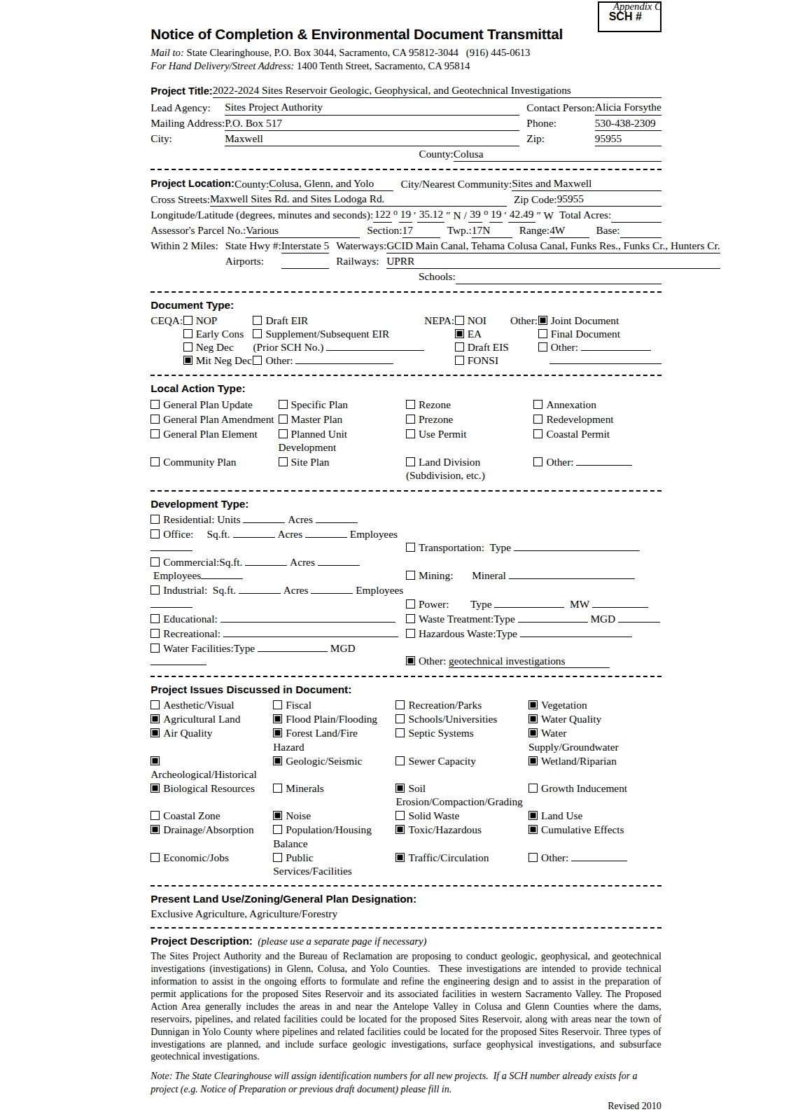Appendix C
SCH #
Notice of Completion & Environmental Document Transmittal
Mail to: State Clearinghouse, P.O. Box 3044, Sacramento, CA 95812-3044 (916) 445-0613
For Hand Delivery/Street Address: 1400 Tenth Street, Sacramento, CA 95814
| Project Title: | 2022-2024 Sites Reservoir Geologic, Geophysical, and Geotechnical Investigations |
| Lead Agency: | Sites Project Authority | Contact Person: | Alicia Forsythe |
| Mailing Address: | P.O. Box 517 | Phone: | 530-438-2309 |
| City: | Maxwell | Zip: | 95955 |
| | County: | Colusa |
| Project Location: | County: | Colusa, Glenn, and Yolo | City/Nearest Community: | Sites and Maxwell |
| Cross Streets: | Maxwell Sites Rd. and Sites Lodoga Rd. | Zip Code: | 95955 |
| Longitude/Latitude (degrees, minutes and seconds): | 122 | o | 19 | ′ | 35.12 | ″ N / | 39 | o | 19 | ′ | 42.49 | ″ W | Total Acres: | |
| Assessor's Parcel No.: | Various | Section: | 17 | Twp.: | 17N | Range: | 4W | Base: | |
| Within 2 Miles: | State Hwy #: | Interstate 5 | Waterways: | GCID Main Canal, Tehama Colusa Canal, Funks Res., Funks Cr., Hunters Cr. |
| | Airports: | | Railways: | UPRR |
| | Schools: | |
Document Type:
| CEQA: | NOP Early Cons Neg Dec Mit Neg Dec | Draft EIR Supplement/Subsequent EIR (Prior SCH No.) Other: | NEPA: | NOI EA Draft EIS FONSI | Other: | Joint Document Final Document Other: |
Local Action Type:
| General Plan Update | Specific Plan | Rezone | Annexation |
| General Plan Amendment | Master Plan | Prezone | Redevelopment |
| General Plan Element | Planned Unit Development | Use Permit | Coastal Permit |
| Community Plan | Site Plan | Land Division (Subdivision, etc.) | Other: |
Development Type:
| Residential: Units Acres | |
| Office: Sq.ft. Acres Employees | Transportation: Type |
| Commercial:Sq.ft. Acres Employees | Mining: Mineral |
| Industrial: Sq.ft. Acres Employees | Power: Type MW |
| Educational: | Waste Treatment:Type MGD |
| Recreational: | Hazardous Waste:Type |
| Water Facilities:Type MGD | Other: geotechnical investigations |
Project Issues Discussed in Document:
| Aesthetic/Visual | Fiscal | Recreation/Parks | Vegetation |
| Agricultural Land | Flood Plain/Flooding | Schools/Universities | Water Quality |
| Air Quality | Forest Land/Fire Hazard | Septic Systems | Water Supply/Groundwater |
| Archeological/Historical | Geologic/Seismic | Sewer Capacity | Wetland/Riparian |
| Biological Resources | Minerals | Soil Erosion/Compaction/Grading | Growth Inducement |
| Coastal Zone | Noise | Solid Waste | Land Use |
| Drainage/Absorption | Population/Housing Balance | Toxic/Hazardous | Cumulative Effects |
| Economic/Jobs | Public Services/Facilities | Traffic/Circulation | Other: |
Present Land Use/Zoning/General Plan Designation:
Exclusive Agriculture, Agriculture/Forestry
Project Description: (please use a separate page if necessary)
The Sites Project Authority and the Bureau of Reclamation are proposing to conduct geologic, geophysical, and geotechnical investigations (investigations) in Glenn, Colusa, and Yolo Counties. These investigations are intended to provide technical information to assist in the ongoing efforts to formulate and refine the engineering design and to assist in the preparation of permit applications for the proposed Sites Reservoir and its associated facilities in western Sacramento Valley. The Proposed Action Area generally includes the areas in and near the Antelope Valley in Colusa and Glenn Counties where the dams, reservoirs, pipelines, and related facilities could be located for the proposed Sites Reservoir, along with areas near the town of Dunnigan in Yolo County where pipelines and related facilities could be located for the proposed Sites Reservoir. Three types of investigations are planned, and include surface geologic investigations, surface geophysical investigations, and subsurface geotechnical investigations.
Note: The State Clearinghouse will assign identification numbers for all new projects. If a SCH number already exists for a project (e.g. Notice of Preparation or previous draft document) please fill in.
Revised 2010